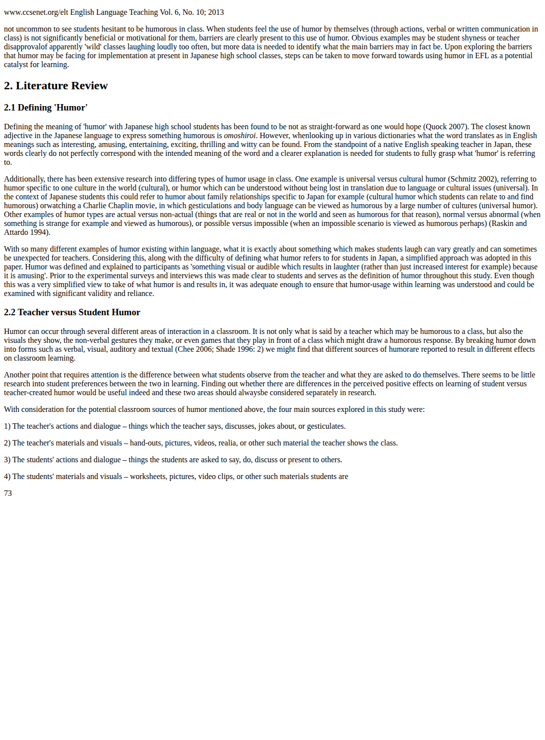www.ccsenet.org/elt English Language Teaching Vol. 6, No. 10; 2013
not uncommon to see students hesitant to be humorous in class. When students feel the use of humor by themselves (through actions, verbal or written communication in class) is not significantly beneficial or motivational for them, barriers are clearly present to this use of humor. Obvious examples may be student shyness or teacher disapprovalof apparently 'wild' classes laughing loudly too often, but more data is needed to identify what the main barriers may in fact be. Upon exploring the barriers that humor may be facing for implementation at present in Japanese high school classes, steps can be taken to move forward towards using humor in EFL as a potential catalyst for learning.
2. Literature Review
2.1 Defining 'Humor'
Defining the meaning of 'humor' with Japanese high school students has been found to be not as straight-forward as one would hope (Quock 2007). The closest known adjective in the Japanese language to express something humorous is omoshiroi. However, whenlooking up in various dictionaries what the word translates as in English meanings such as interesting, amusing, entertaining, exciting, thrilling and witty can be found. From the standpoint of a native English speaking teacher in Japan, these words clearly do not perfectly correspond with the intended meaning of the word and a clearer explanation is needed for students to fully grasp what 'humor' is referring to.
Additionally, there has been extensive research into differing types of humor usage in class. One example is universal versus cultural humor (Schmitz 2002), referring to humor specific to one culture in the world (cultural), or humor which can be understood without being lost in translation due to language or cultural issues (universal). In the context of Japanese students this could refer to humor about family relationships specific to Japan for example (cultural humor which students can relate to and find humorous) orwatching a Charlie Chaplin movie, in which gesticulations and body language can be viewed as humorous by a large number of cultures (universal humor). Other examples of humor types are actual versus non-actual (things that are real or not in the world and seen as humorous for that reason), normal versus abnormal (when something is strange for example and viewed as humorous), or possible versus impossible (when an impossible scenario is viewed as humorous perhaps) (Raskin and Attardo 1994).
With so many different examples of humor existing within language, what it is exactly about something which makes students laugh can vary greatly and can sometimes be unexpected for teachers. Considering this, along with the difficulty of defining what humor refers to for students in Japan, a simplified approach was adopted in this paper. Humor was defined and explained to participants as 'something visual or audible which results in laughter (rather than just increased interest for example) because it is amusing'. Prior to the experimental surveys and interviews this was made clear to students and serves as the definition of humor throughout this study. Even though this was a very simplified view to take of what humor is and results in, it was adequate enough to ensure that humor-usage within learning was understood and could be examined with significant validity and reliance.
2.2 Teacher versus Student Humor
Humor can occur through several different areas of interaction in a classroom. It is not only what is said by a teacher which may be humorous to a class, but also the visuals they show, the non-verbal gestures they make, or even games that they play in front of a class which might draw a humorous response. By breaking humor down into forms such as verbal, visual, auditory and textual (Chee 2006; Shade 1996: 2) we might find that different sources of humorare reported to result in different effects on classroom learning.
Another point that requires attention is the difference between what students observe from the teacher and what they are asked to do themselves. There seems to be little research into student preferences between the two in learning. Finding out whether there are differences in the perceived positive effects on learning of student versus teacher-created humor would be useful indeed and these two areas should alwaysbe considered separately in research.
With consideration for the potential classroom sources of humor mentioned above, the four main sources explored in this study were:
1) The teacher's actions and dialogue – things which the teacher says, discusses, jokes about, or gesticulates.
2) The teacher's materials and visuals – hand-outs, pictures, videos, realia, or other such material the teacher shows the class.
3) The students' actions and dialogue – things the students are asked to say, do, discuss or present to others.
4) The students' materials and visuals – worksheets, pictures, video clips, or other such materials students are
73